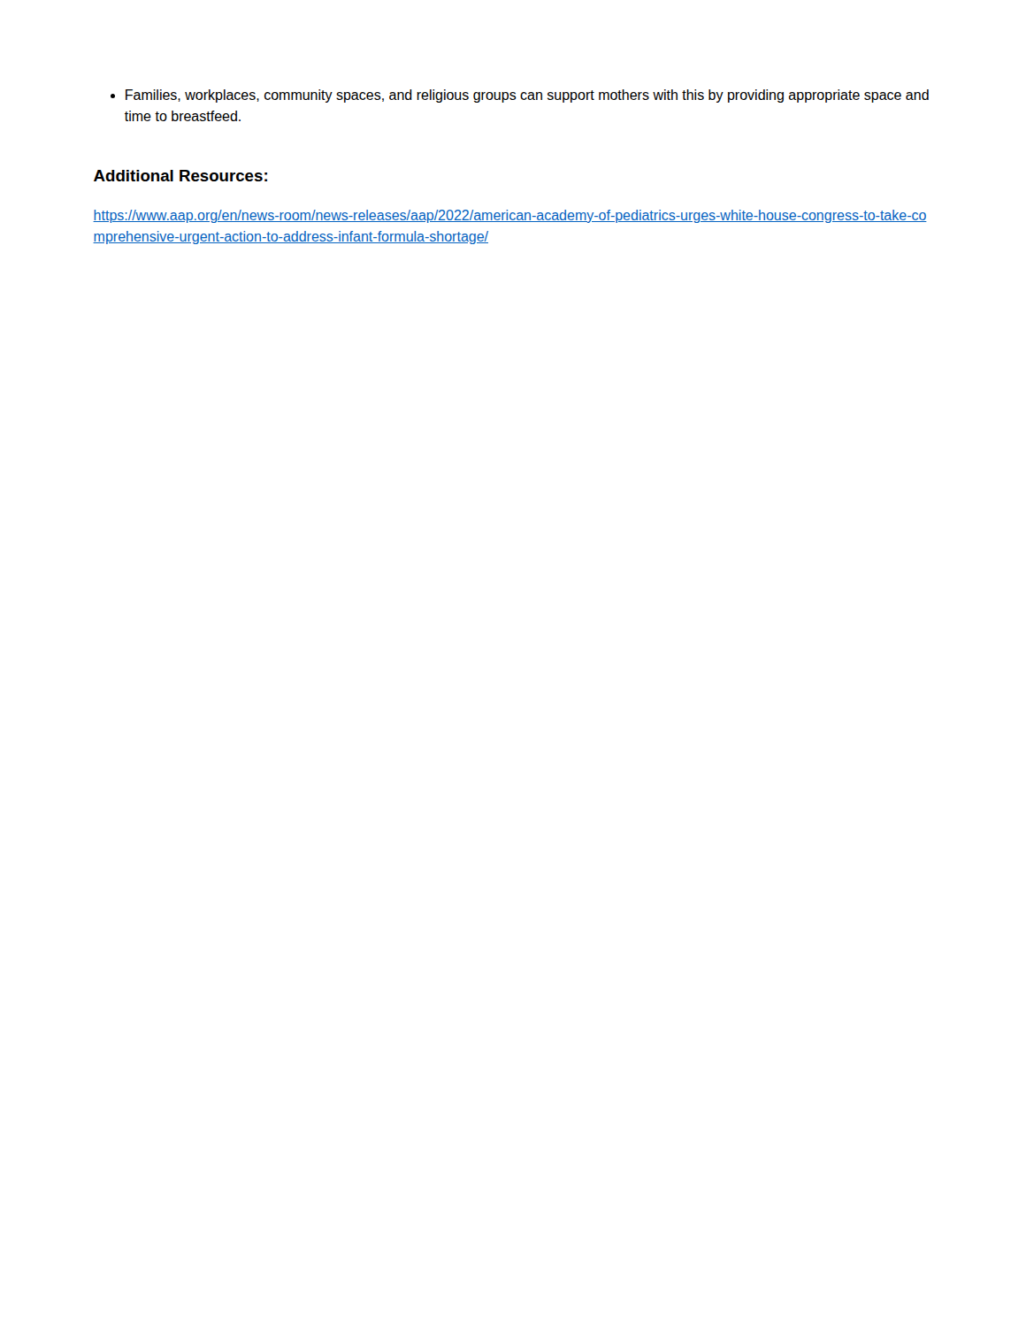Families, workplaces, community spaces, and religious groups can support mothers with this by providing appropriate space and time to breastfeed.
Additional Resources:
https://www.aap.org/en/news-room/news-releases/aap/2022/american-academy-of-pediatrics-urges-white-house-congress-to-take-comprehensive-urgent-action-to-address-infant-formula-shortage/